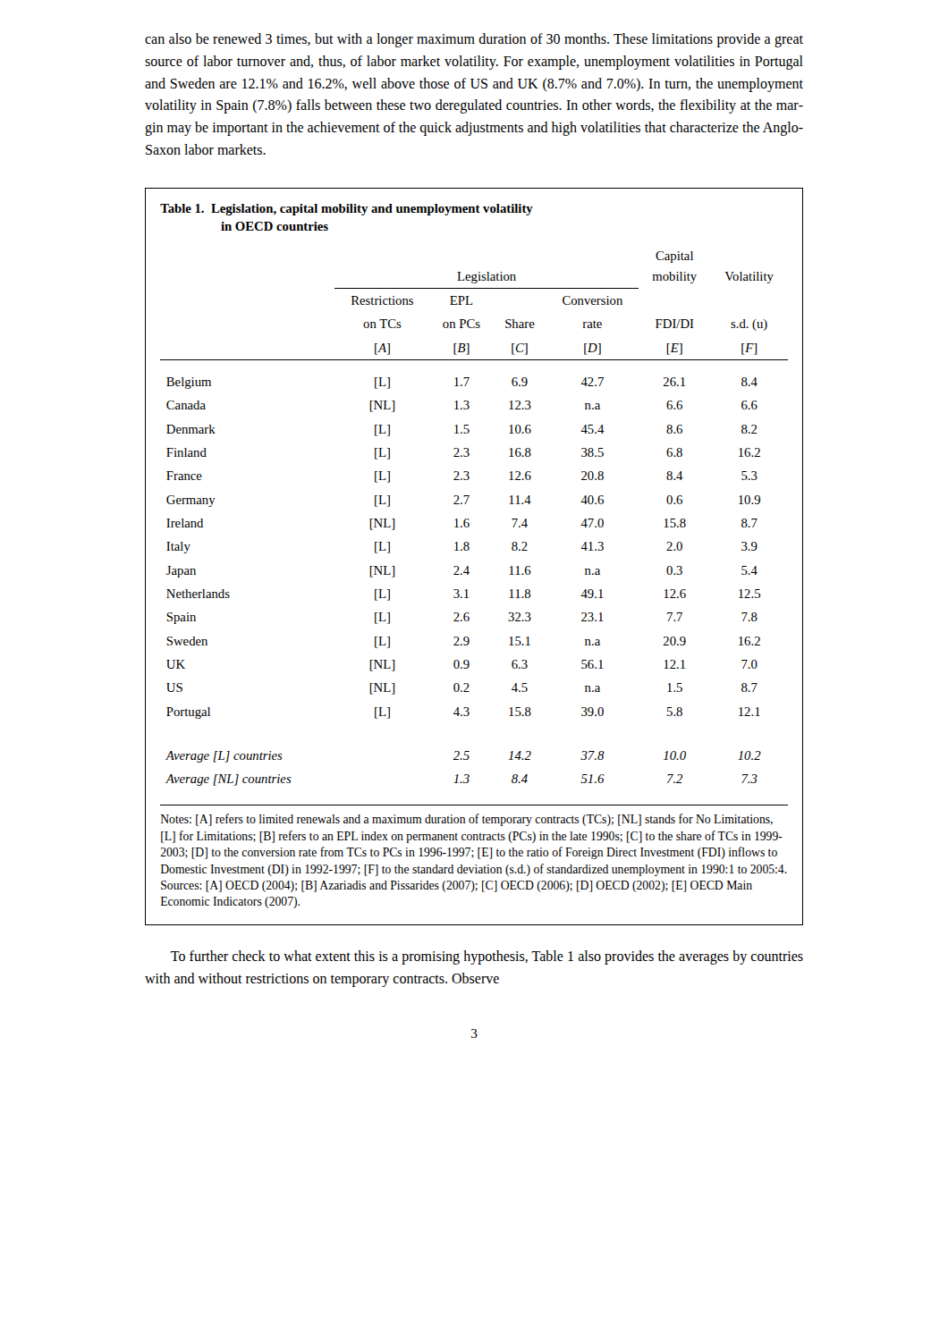can also be renewed 3 times, but with a longer maximum duration of 30 months. These limitations provide a great source of labor turnover and, thus, of labor market volatility. For example, unemployment volatilities in Portugal and Sweden are 12.1% and 16.2%, well above those of US and UK (8.7% and 7.0%). In turn, the unemployment volatility in Spain (7.8%) falls between these two deregulated countries. In other words, the flexibility at the margin may be important in the achievement of the quick adjustments and high volatilities that characterize the Anglo-Saxon labor markets.
Table 1. Legislation, capital mobility and unemployment volatility in OECD countries
| | | Capital | |
| --- | --- | --- | --- |
| | Legislation | mobility | Volatility |
| | Restrictions | EPL | | Conversion | | |
| | on TCs | on PCs | Share | rate | FDI/DI | s.d. (u) |
| | [ A ] | [ B ] | [ C ] | [ D ] | [ E ] | [ F ] |
| Belgium | [L] | 1.7 | 6.9 | 42.7 | 26.1 | 8.4 |
| Canada | [NL] | 1.3 | 12.3 | n.a | 6.6 | 6.6 |
| Denmark | [L] | 1.5 | 10.6 | 45.4 | 8.6 | 8.2 |
| Finland | [L] | 2.3 | 16.8 | 38.5 | 6.8 | 16.2 |
| France | [L] | 2.3 | 12.6 | 20.8 | 8.4 | 5.3 |
| Germany | [L] | 2.7 | 11.4 | 40.6 | 0.6 | 10.9 |
| Ireland | [NL] | 1.6 | 7.4 | 47.0 | 15.8 | 8.7 |
| Italy | [L] | 1.8 | 8.2 | 41.3 | 2.0 | 3.9 |
| Japan | [NL] | 2.4 | 11.6 | n.a | 0.3 | 5.4 |
| Netherlands | [L] | 3.1 | 11.8 | 49.1 | 12.6 | 12.5 |
| Spain | [L] | 2.6 | 32.3 | 23.1 | 7.7 | 7.8 |
| Sweden | [L] | 2.9 | 15.1 | n.a | 20.9 | 16.2 |
| UK | [NL] | 0.9 | 6.3 | 56.1 | 12.1 | 7.0 |
| US | [NL] | 0.2 | 4.5 | n.a | 1.5 | 8.7 |
| Portugal | [L] | 4.3 | 15.8 | 39.0 | 5.8 | 12.1 |
| Average [L] countries | | 2.5 | 14.2 | 37.8 | 10.0 | 10.2 |
| Average [NL] countries | | 1.3 | 8.4 | 51.6 | 7.2 | 7.3 |
Notes: [A] refers to limited renewals and a maximum duration of temporary contracts (TCs); [NL] stands for No Limitations, [L] for Limitations; [B] refers to an EPL index on permanent contracts (PCs) in the late 1990s; [C] to the share of TCs in 1999-2003; [D] to the conversion rate from TCs to PCs in 1996-1997; [E] to the ratio of Foreign Direct Investment (FDI) inflows to Domestic Investment (DI) in 1992-1997; [F] to the standard deviation (s.d.) of standardized unemployment in 1990:1 to 2005:4. Sources: [A] OECD (2004); [B] Azariadis and Pissarides (2007); [C] OECD (2006); [D] OECD (2002); [E] OECD Main Economic Indicators (2007).
To further check to what extent this is a promising hypothesis, Table 1 also provides the averages by countries with and without restrictions on temporary contracts. Observe
3